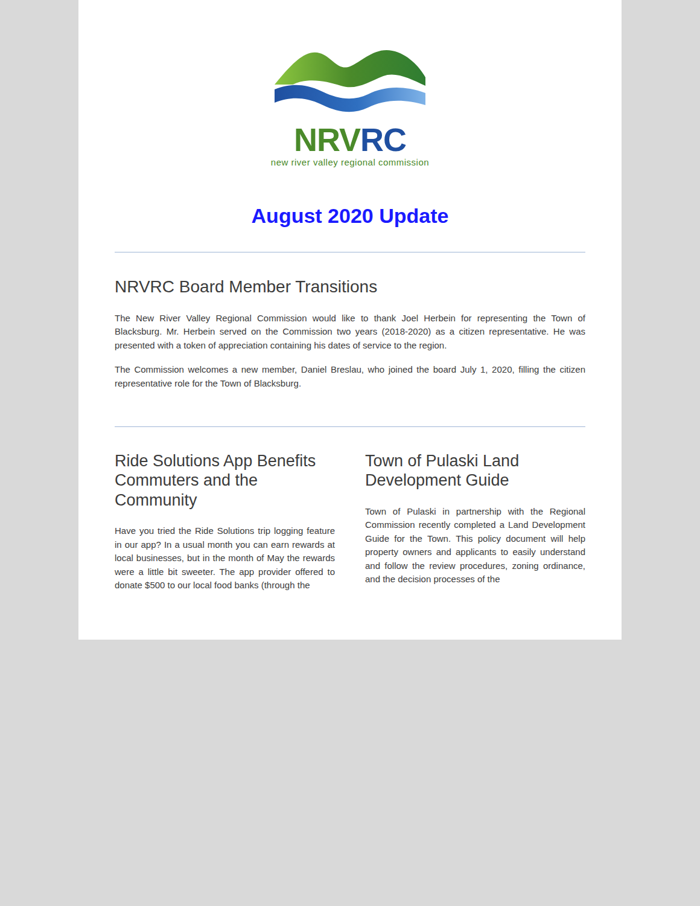NRV RC
new river valley regional commission
August 2020 Update
NRVRC Board Member Transitions
The New River Valley Regional Commission would like to thank Joel Herbein for representing the Town of Blacksburg. Mr. Herbein served on the Commission two years (2018-2020) as a citizen representative. He was presented with a token of appreciation containing his dates of service to the region.
The Commission welcomes a new member, Daniel Breslau, who joined the board July 1, 2020, filling the citizen representative role for the Town of Blacksburg.
Ride Solutions App Benefits Commuters and the Community
Have you tried the Ride Solutions trip logging feature in our app? In a usual month you can earn rewards at local businesses, but in the month of May the rewards were a little bit sweeter. The app provider offered to donate $500 to our local food banks (through the
Town of Pulaski Land Development Guide
Town of Pulaski in partnership with the Regional Commission recently completed a Land Development Guide for the Town. This policy document will help property owners and applicants to easily understand and follow the review procedures, zoning ordinance, and the decision processes of the